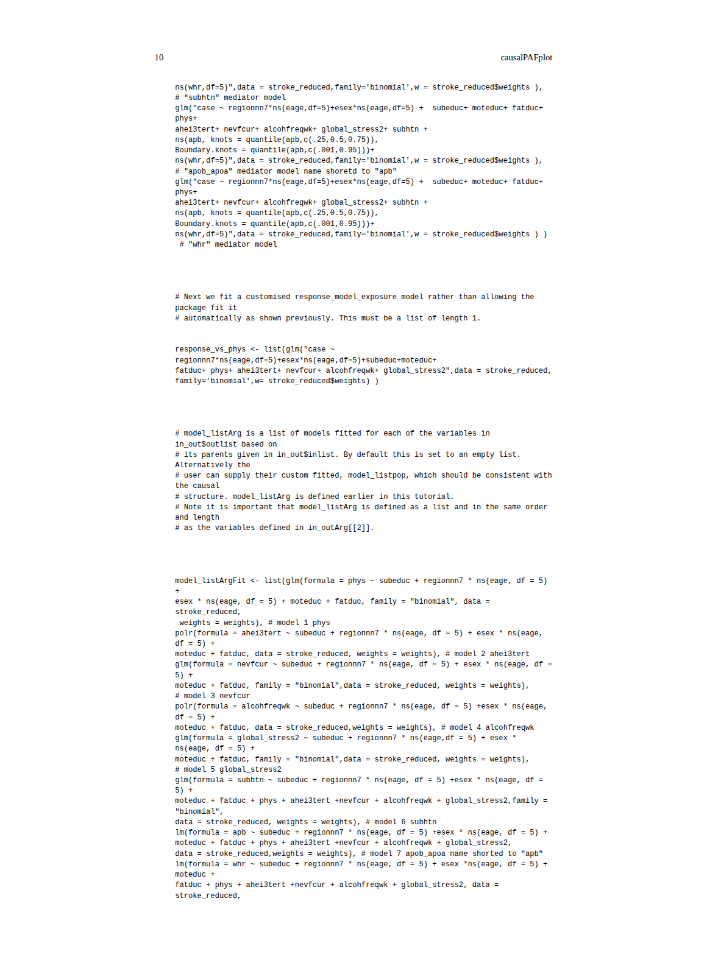10 causalPAFplot
ns(whr,df=5)",data = stroke_reduced,family='binomial',w = stroke_reduced$weights ),
# "subhtn" mediator model
glm("case ~ regionnn7*ns(eage,df=5)+esex*ns(eage,df=5) +  subeduc+ moteduc+ fatduc+ phys+
ahei3tert+ nevfcur+ alcohfreqwk+ global_stress2+ subhtn +
ns(apb, knots = quantile(apb,c(.25,0.5,0.75)),
Boundary.knots = quantile(apb,c(.001,0.95)))+
ns(whr,df=5)",data = stroke_reduced,family='binomial',w = stroke_reduced$weights ),
# "apob_apoa" mediator model name shoretd to "apb"
glm("case ~ regionnn7*ns(eage,df=5)+esex*ns(eage,df=5) +  subeduc+ moteduc+ fatduc+ phys+
ahei3tert+ nevfcur+ alcohfreqwk+ global_stress2+ subhtn +
ns(apb, knots = quantile(apb,c(.25,0.5,0.75)),
Boundary.knots = quantile(apb,c(.001,0.95)))+
ns(whr,df=5)",data = stroke_reduced,family='binomial',w = stroke_reduced$weights ) )
 # "whr" mediator model


# Next we fit a customised response_model_exposure model rather than allowing the package fit it
# automatically as shown previously. This must be a list of length 1.

response_vs_phys <- list(glm("case ~ regionnn7*ns(eage,df=5)+esex*ns(eage,df=5)+subeduc+moteduc+
fatduc+ phys+ ahei3tert+ nevfcur+ alcohfreqwk+ global_stress2",data = stroke_reduced,
family='binomial',w= stroke_reduced$weights) )


# model_listArg is a list of models fitted for each of the variables in in_out$outlist based on
# its parents given in in_out$inlist. By default this is set to an empty list. Alternatively the
# user can supply their custom fitted, model_listpop, which should be consistent with the causal
# structure. model_listArg is defined earlier in this tutorial.
# Note it is important that model_listArg is defined as a list and in the same order and length
# as the variables defined in in_outArg[[2]].


model_listArgFit <- list(glm(formula = phys ~ subeduc + regionnn7 * ns(eage, df = 5) +
esex * ns(eage, df = 5) + moteduc + fatduc, family = "binomial", data = stroke_reduced,
 weights = weights), # model 1 phys
polr(formula = ahei3tert ~ subeduc + regionnn7 * ns(eage, df = 5) + esex * ns(eage, df = 5) +
moteduc + fatduc, data = stroke_reduced, weights = weights), # model 2 ahei3tert
glm(formula = nevfcur ~ subeduc + regionnn7 * ns(eage, df = 5) + esex * ns(eage, df = 5) +
moteduc + fatduc, family = "binomial",data = stroke_reduced, weights = weights),
# model 3 nevfcur
polr(formula = alcohfreqwk ~ subeduc + regionnn7 * ns(eage, df = 5) +esex * ns(eage, df = 5) +
moteduc + fatduc, data = stroke_reduced,weights = weights), # model 4 alcohfreqwk
glm(formula = global_stress2 ~ subeduc + regionnn7 * ns(eage,df = 5) + esex * ns(eage, df = 5) +
moteduc + fatduc, family = "binomial",data = stroke_reduced, weights = weights),
# model 5 global_stress2
glm(formula = subhtn ~ subeduc + regionnn7 * ns(eage, df = 5) +esex * ns(eage, df = 5) +
moteduc + fatduc + phys + ahei3tert +nevfcur + alcohfreqwk + global_stress2,family = "binomial",
data = stroke_reduced, weights = weights), # model 6 subhtn
lm(formula = apb ~ subeduc + regionnn7 * ns(eage, df = 5) +esex * ns(eage, df = 5) +
moteduc + fatduc + phys + ahei3tert +nevfcur + alcohfreqwk + global_stress2,
data = stroke_reduced,weights = weights), # model 7 apob_apoa name shorted to "apb"
lm(formula = whr ~ subeduc + regionnn7 * ns(eage, df = 5) + esex *ns(eage, df = 5) + moteduc +
fatduc + phys + ahei3tert +nevfcur + alcohfreqwk + global_stress2, data = stroke_reduced,